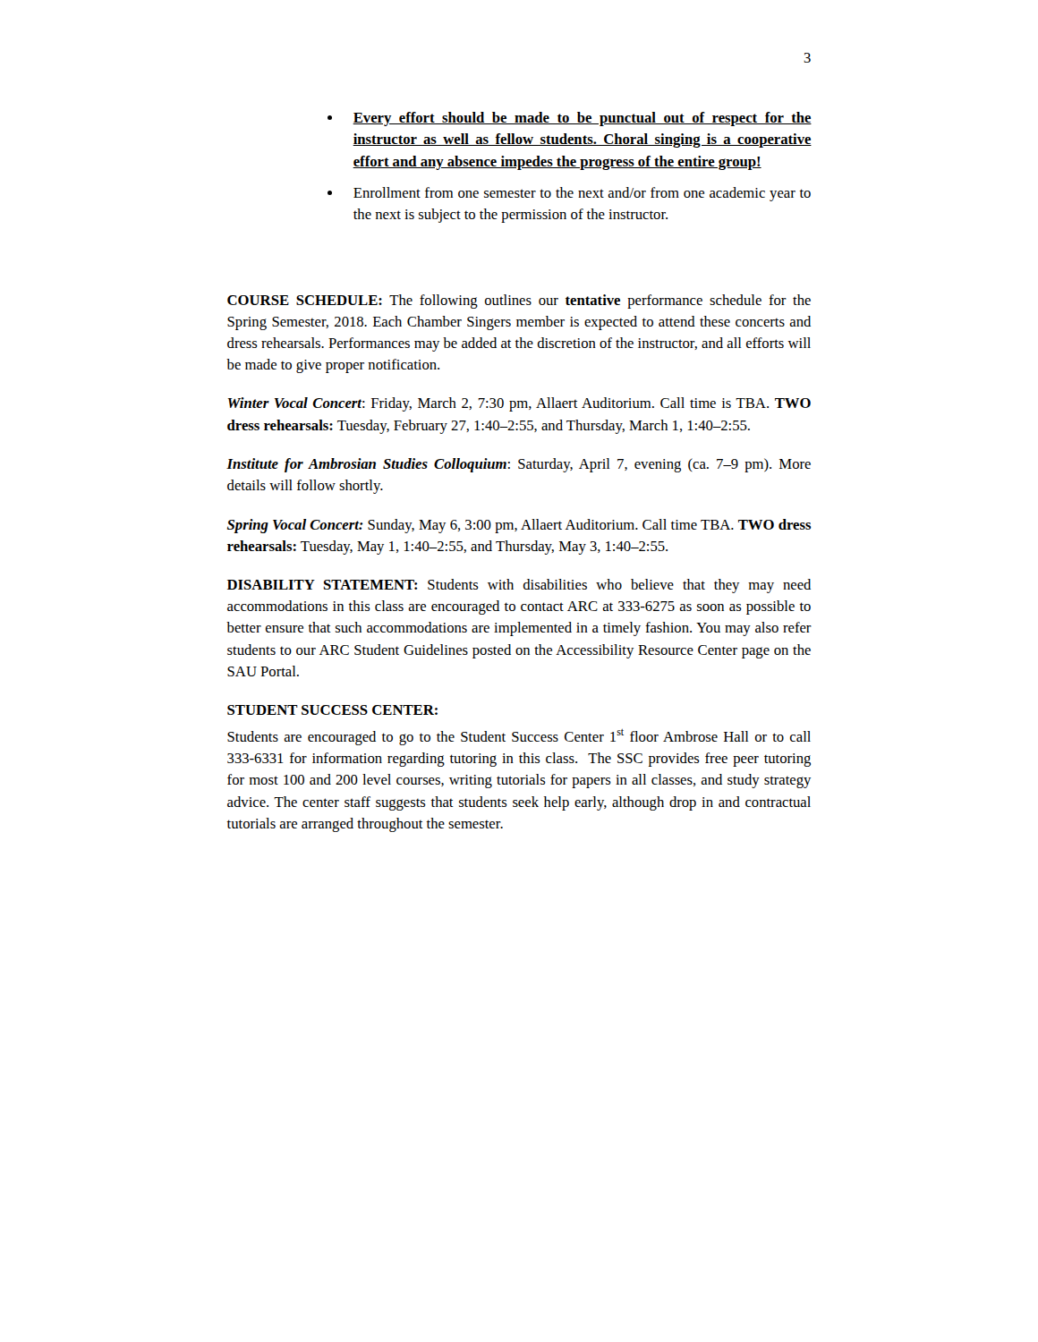3
Every effort should be made to be punctual out of respect for the instructor as well as fellow students. Choral singing is a cooperative effort and any absence impedes the progress of the entire group!
Enrollment from one semester to the next and/or from one academic year to the next is subject to the permission of the instructor.
COURSE SCHEDULE: The following outlines our tentative performance schedule for the Spring Semester, 2018. Each Chamber Singers member is expected to attend these concerts and dress rehearsals. Performances may be added at the discretion of the instructor, and all efforts will be made to give proper notification.
Winter Vocal Concert: Friday, March 2, 7:30 pm, Allaert Auditorium. Call time is TBA. TWO dress rehearsals: Tuesday, February 27, 1:40–2:55, and Thursday, March 1, 1:40–2:55.
Institute for Ambrosian Studies Colloquium: Saturday, April 7, evening (ca. 7–9 pm). More details will follow shortly.
Spring Vocal Concert: Sunday, May 6, 3:00 pm, Allaert Auditorium. Call time TBA. TWO dress rehearsals: Tuesday, May 1, 1:40–2:55, and Thursday, May 3, 1:40–2:55.
DISABILITY STATEMENT: Students with disabilities who believe that they may need accommodations in this class are encouraged to contact ARC at 333-6275 as soon as possible to better ensure that such accommodations are implemented in a timely fashion. You may also refer students to our ARC Student Guidelines posted on the Accessibility Resource Center page on the SAU Portal.
STUDENT SUCCESS CENTER:
Students are encouraged to go to the Student Success Center 1st floor Ambrose Hall or to call 333-6331 for information regarding tutoring in this class. The SSC provides free peer tutoring for most 100 and 200 level courses, writing tutorials for papers in all classes, and study strategy advice. The center staff suggests that students seek help early, although drop in and contractual tutorials are arranged throughout the semester.